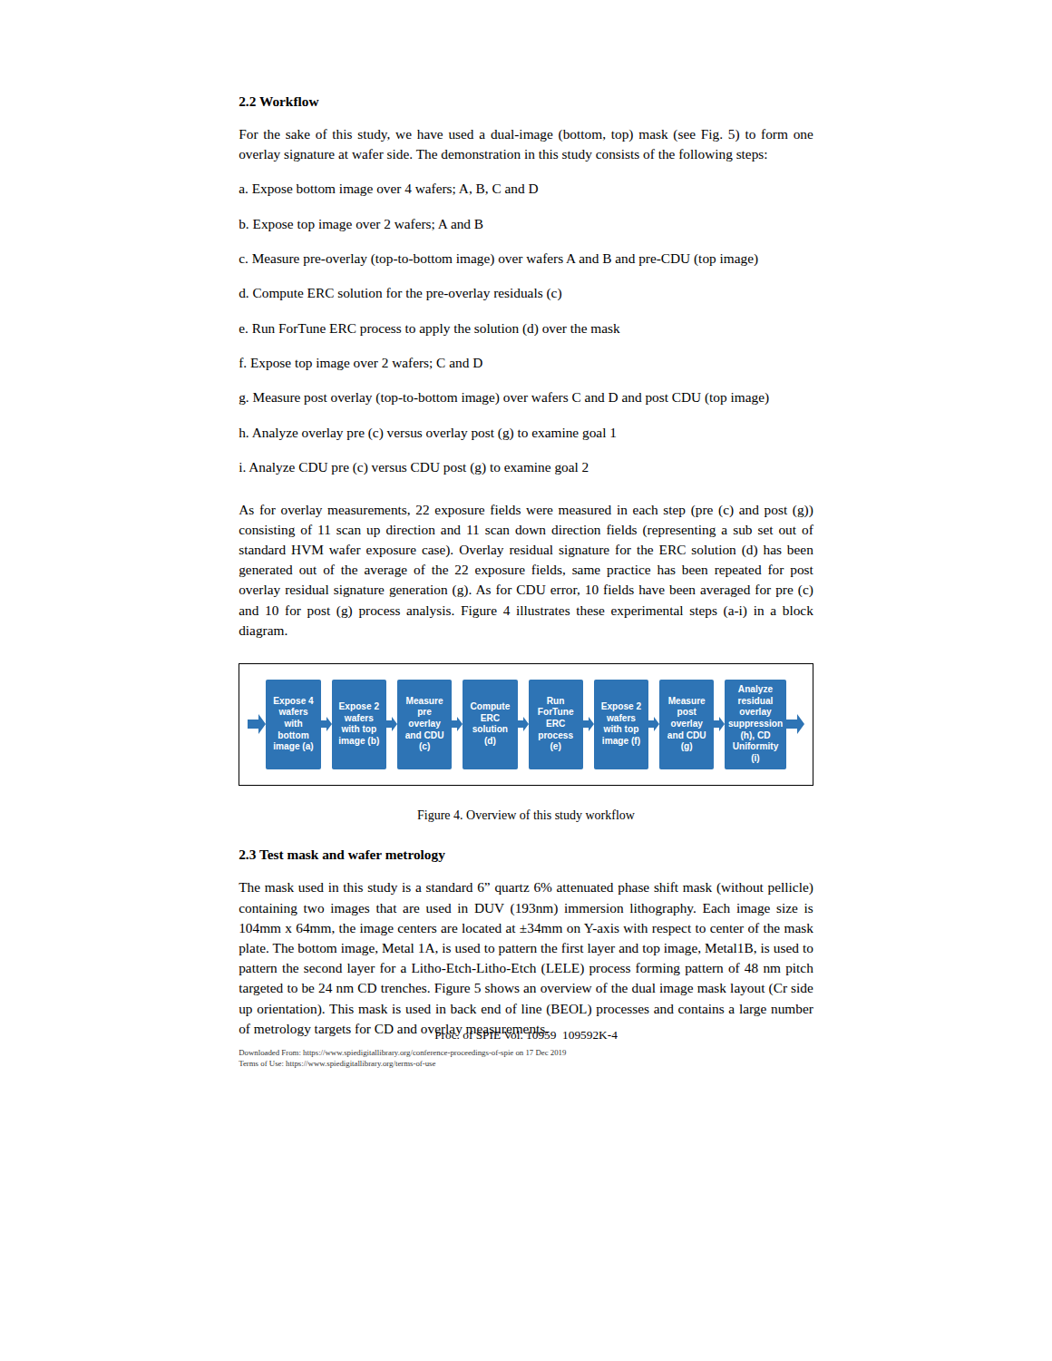2.2 Workflow
For the sake of this study, we have used a dual-image (bottom, top) mask (see Fig. 5) to form one overlay signature at wafer side. The demonstration in this study consists of the following steps:
a. Expose bottom image over 4 wafers; A, B, C and D
b. Expose top image over 2 wafers; A and B
c. Measure pre-overlay (top-to-bottom image) over wafers A and B and pre-CDU (top image)
d. Compute ERC solution for the pre-overlay residuals (c)
e. Run ForTune ERC process to apply the solution (d) over the mask
f. Expose top image over 2 wafers; C and D
g. Measure post overlay (top-to-bottom image) over wafers C and D and post CDU (top image)
h. Analyze overlay pre (c) versus overlay post (g) to examine goal 1
i. Analyze CDU pre (c) versus CDU post (g) to examine goal 2
As for overlay measurements, 22 exposure fields were measured in each step (pre (c) and post (g)) consisting of 11 scan up direction and 11 scan down direction fields (representing a sub set out of standard HVM wafer exposure case). Overlay residual signature for the ERC solution (d) has been generated out of the average of the 22 exposure fields, same practice has been repeated for post overlay residual signature generation (g). As for CDU error, 10 fields have been averaged for pre (c) and 10 for post (g) process analysis. Figure 4 illustrates these experimental steps (a-i) in a block diagram.
Expose 4 wafers with bottom image (a)
Expose 2 wafers with top image (b)
Measure pre overlay and CDU (c)
Compute ERC solution (d)
Run ForTune ERC process (e)
Expose 2 wafers with top image (f)
Measure post overlay and CDU (g)
Analyze residual overlay suppression (h), CD Uniformity (i)
Figure 4. Overview of this study workflow
2.3 Test mask and wafer metrology
The mask used in this study is a standard 6” quartz 6% attenuated phase shift mask (without pellicle) containing two images that are used in DUV (193nm) immersion lithography. Each image size is 104mm x 64mm, the image centers are located at ±34mm on Y-axis with respect to center of the mask plate. The bottom image, Metal 1A, is used to pattern the first layer and top image, Metal1B, is used to pattern the second layer for a Litho-Etch-Litho-Etch (LELE) process forming pattern of 48 nm pitch targeted to be 24 nm CD trenches. Figure 5 shows an overview of the dual image mask layout (Cr side up orientation). This mask is used in back end of line (BEOL) processes and contains a large number of metrology targets for CD and overlay measurements.
Proc. of SPIE Vol. 10959 109592K-4
Downloaded From: https://www.spiedigitallibrary.org/conference-proceedings-of-spie on 17 Dec 2019
Terms of Use: https://www.spiedigitallibrary.org/terms-of-use